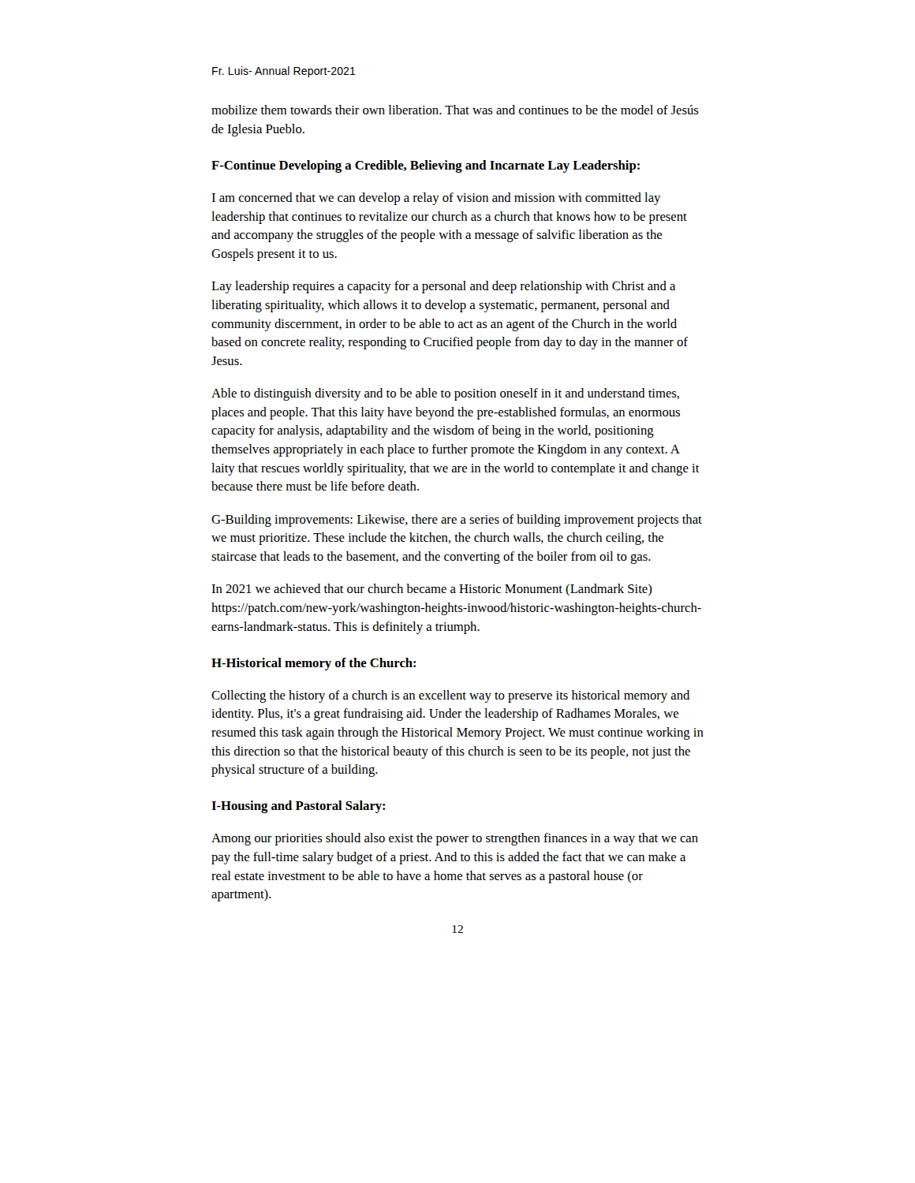Fr. Luis- Annual Report-2021
mobilize them towards their own liberation. That was and continues to be the model of Jesús de Iglesia Pueblo.
F-Continue Developing a Credible, Believing and Incarnate Lay Leadership:
I am concerned that we can develop a relay of vision and mission with committed lay leadership that continues to revitalize our church as a church that knows how to be present and accompany the struggles of the people with a message of salvific liberation as the Gospels present it to us.
Lay leadership requires a capacity for a personal and deep relationship with Christ and a liberating spirituality, which allows it to develop a systematic, permanent, personal and community discernment, in order to be able to act as an agent of the Church in the world based on concrete reality, responding to Crucified people from day to day in the manner of Jesus.
Able to distinguish diversity and to be able to position oneself in it and understand times, places and people. That this laity have beyond the pre-established formulas, an enormous capacity for analysis, adaptability and the wisdom of being in the world, positioning themselves appropriately in each place to further promote the Kingdom in any context. A laity that rescues worldly spirituality, that we are in the world to contemplate it and change it because there must be life before death.
G-Building improvements: Likewise, there are a series of building improvement projects that we must prioritize. These include the kitchen, the church walls, the church ceiling, the staircase that leads to the basement, and the converting of the boiler from oil to gas.
In 2021 we achieved that our church became a Historic Monument (Landmark Site) https://patch.com/new-york/washington-heights-inwood/historic-washington-heights-church-earns-landmark-status. This is definitely a triumph.
H-Historical memory of the Church:
Collecting the history of a church is an excellent way to preserve its historical memory and identity. Plus, it's a great fundraising aid. Under the leadership of Radhames Morales, we resumed this task again through the Historical Memory Project. We must continue working in this direction so that the historical beauty of this church is seen to be its people, not just the physical structure of a building.
I-Housing and Pastoral Salary:
Among our priorities should also exist the power to strengthen finances in a way that we can pay the full-time salary budget of a priest. And to this is added the fact that we can make a real estate investment to be able to have a home that serves as a pastoral house (or apartment).
12